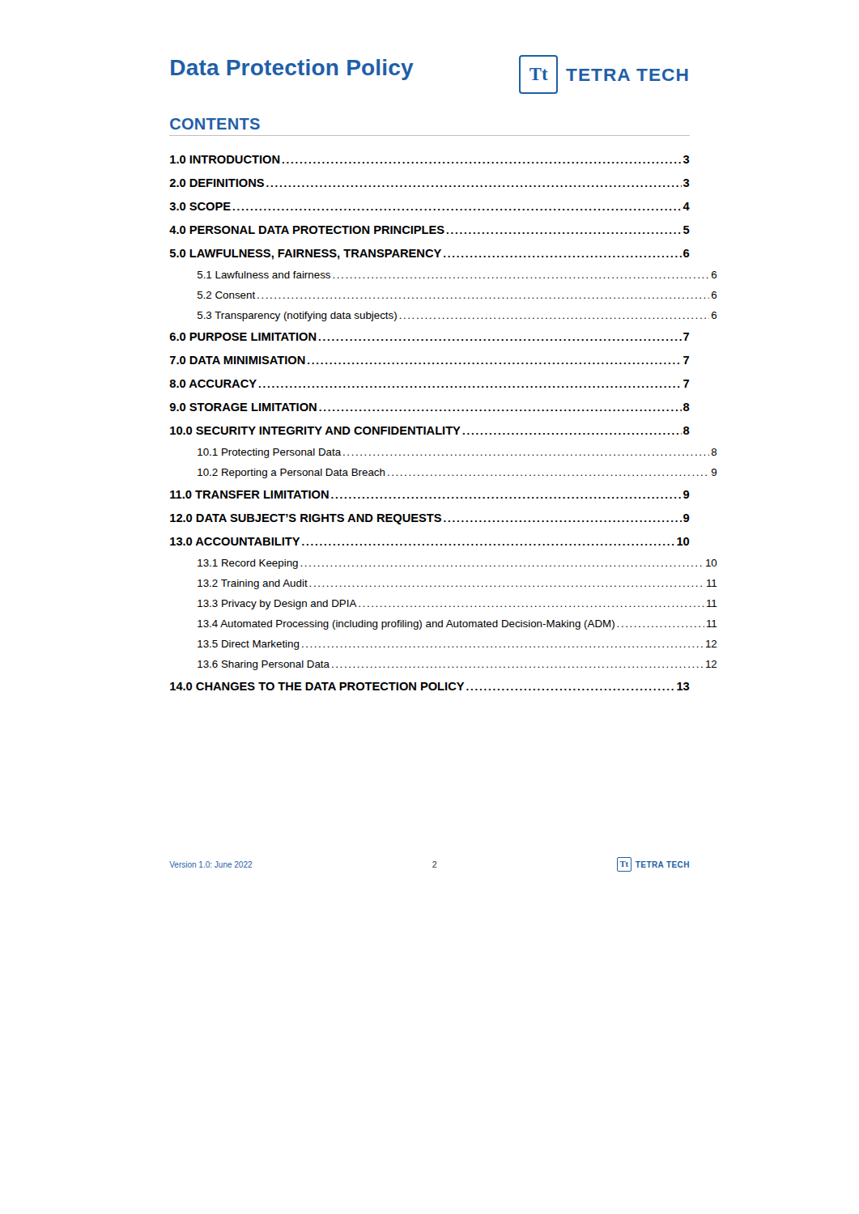Data Protection Policy
Tt
TETRA TECH
CONTENTS
1.0 INTRODUCTION .................................................................................................................................. 3
2.0 DEFINITIONS ...................................................................................................................................... 3
3.0 SCOPE .............................................................................................................................................. 4
4.0 PERSONAL DATA PROTECTION PRINCIPLES ......................................................................................... 5
5.0 LAWFULNESS, FAIRNESS, TRANSPARENCY .......................................................................................... 6
5.1 Lawfulness and fairness ......................................................................................................................... 6
5.2 Consent ............................................................................................................................................. 6
5.3 Transparency (notifying data subjects) ..................................................................................................... 6
6.0 PURPOSE LIMITATION ............................................................................................................. 7
7.0 DATA MINIMISATION ................................................................................................................ 7
8.0 ACCURACY ....................................................................................................................................... 7
9.0 STORAGE LIMITATION ............................................................................................................. 8
10.0 SECURITY INTEGRITY AND CONFIDENTIALITY ................................................................................... 8
10.1 Protecting Personal Data ....................................................................................................................... 8
10.2 Reporting a Personal Data Breach ....................................................................................................... 9
11.0 TRANSFER LIMITATION ......................................................................................................... 9
12.0 DATA SUBJECT’S RIGHTS AND REQUESTS ......................................................................................... 9
13.0 ACCOUNTABILITY ................................................................................................................. 10
13.1 Record Keeping .............................................................................................................................. 10
13.2 Training and Audit ........................................................................................................................... 11
13.3 Privacy by Design and DPIA ............................................................................................................. 11
13.4 Automated Processing (including profiling) and Automated Decision-Making (ADM) ......................... 11
13.5 Direct Marketing ............................................................................................................................. 12
13.6 Sharing Personal Data ......................................................................................................... 12
14.0 CHANGES TO THE DATA PROTECTION POLICY .............................................................................. 13
Version 1.0: June 2022
2
Tt
TETRA TECH